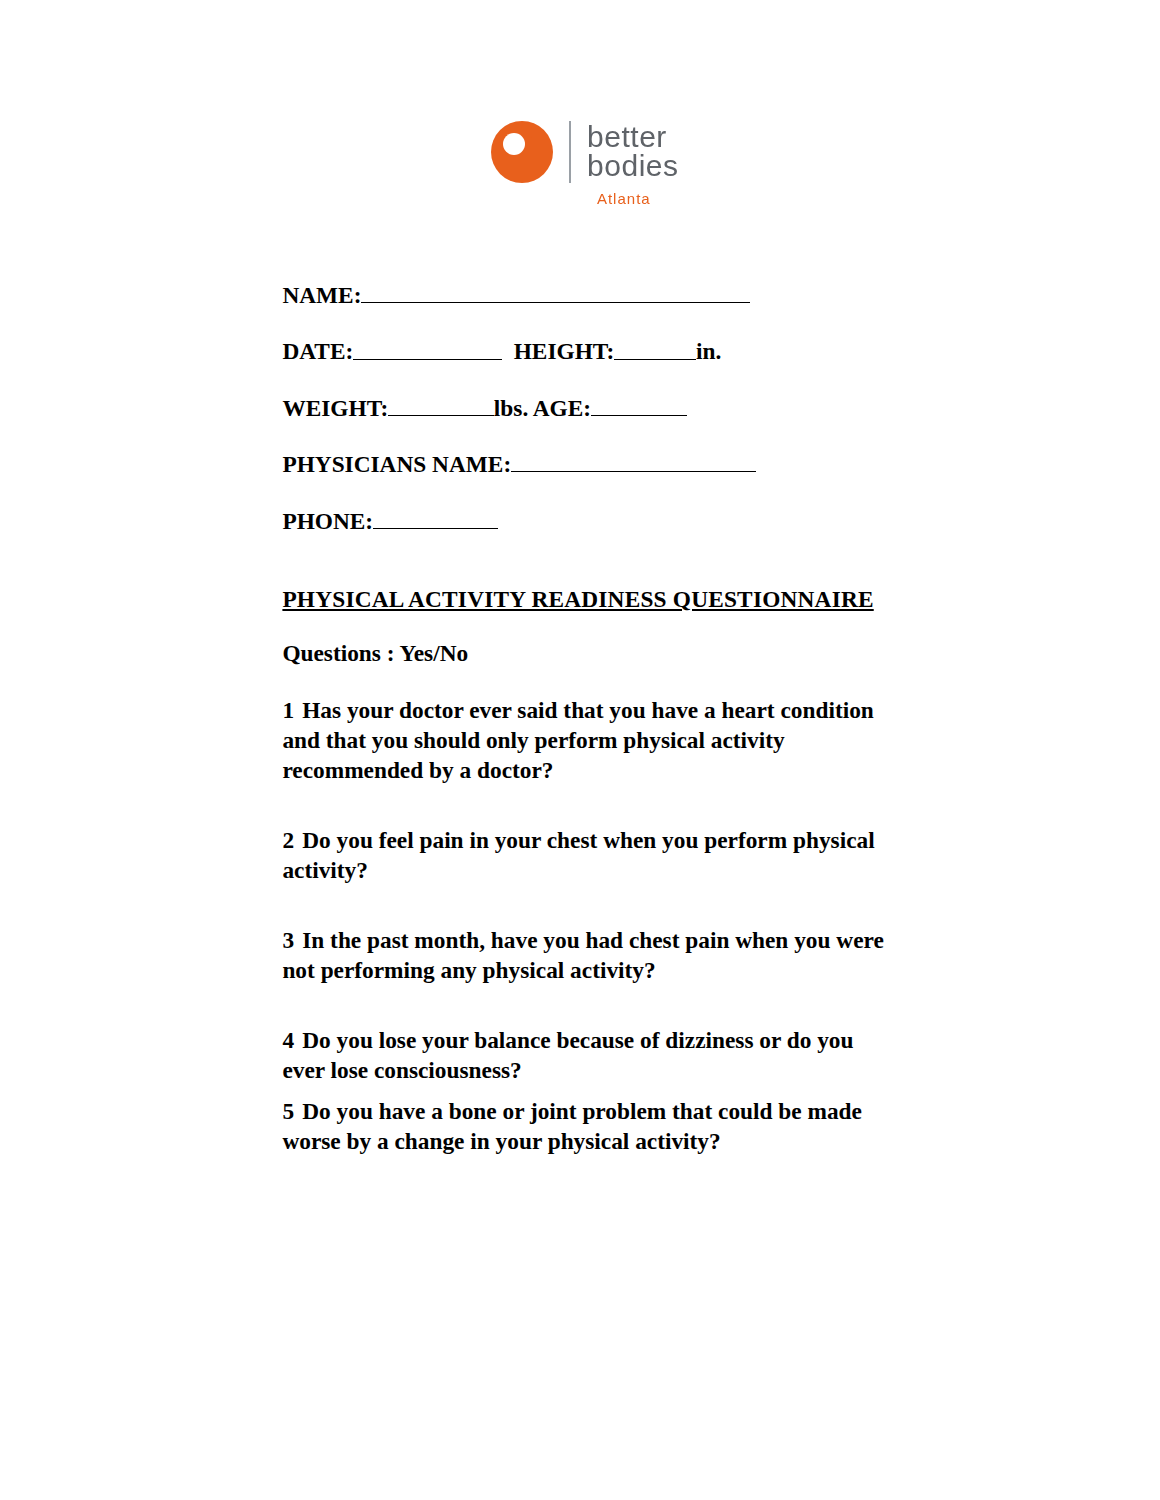| | | better bodies |
Atlanta
NAME:
DATE: HEIGHT: in.
WEIGHT: lbs. AGE:
PHYSICIANS NAME:
PHONE:
PHYSICAL ACTIVITY READINESS QUESTIONNAIRE
Questions : Yes/No
1 Has your doctor ever said that you have a heart condition and that you should only perform physical activity recommended by a doctor?
2 Do you feel pain in your chest when you perform physical activity?
3 In the past month, have you had chest pain when you were not performing any physical activity?
4 Do you lose your balance because of dizziness or do you ever lose consciousness?
5 Do you have a bone or joint problem that could be made worse by a change in your physical activity?